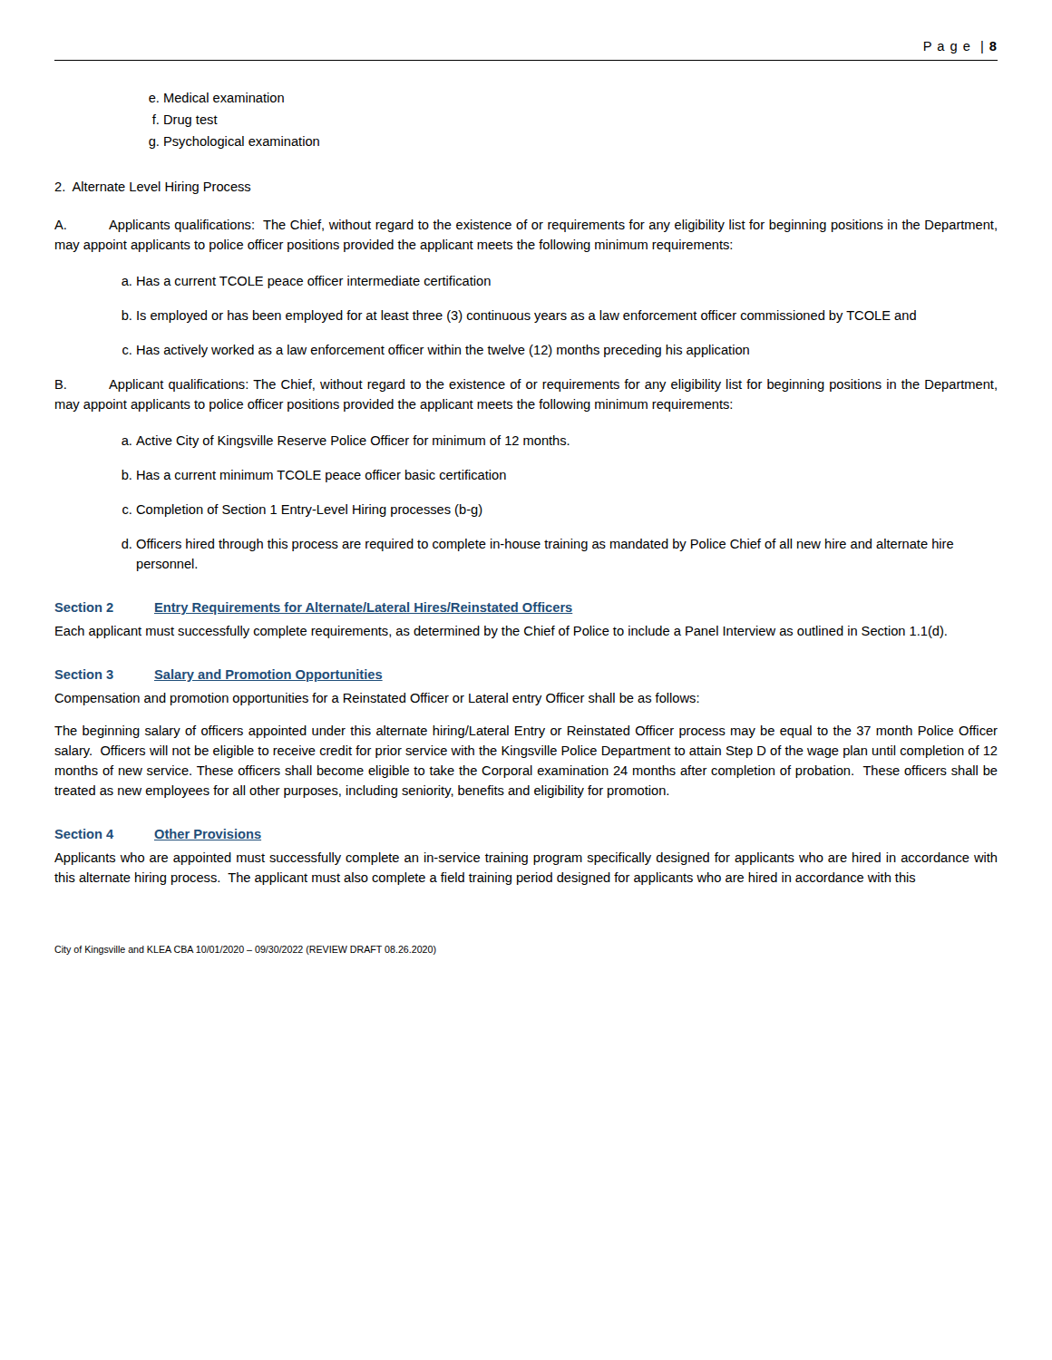P a g e | 8
Medical examination
Drug test
Psychological examination
2. Alternate Level Hiring Process
A. Applicants qualifications: The Chief, without regard to the existence of or requirements for any eligibility list for beginning positions in the Department, may appoint applicants to police officer positions provided the applicant meets the following minimum requirements:
Has a current TCOLE peace officer intermediate certification
Is employed or has been employed for at least three (3) continuous years as a law enforcement officer commissioned by TCOLE and
Has actively worked as a law enforcement officer within the twelve (12) months preceding his application
B. Applicant qualifications: The Chief, without regard to the existence of or requirements for any eligibility list for beginning positions in the Department, may appoint applicants to police officer positions provided the applicant meets the following minimum requirements:
Active City of Kingsville Reserve Police Officer for minimum of 12 months.
Has a current minimum TCOLE peace officer basic certification
Completion of Section 1 Entry-Level Hiring processes (b-g)
Officers hired through this process are required to complete in-house training as mandated by Police Chief of all new hire and alternate hire personnel.
Section 2 Entry Requirements for Alternate/Lateral Hires/Reinstated Officers
Each applicant must successfully complete requirements, as determined by the Chief of Police to include a Panel Interview as outlined in Section 1.1(d).
Section 3 Salary and Promotion Opportunities
Compensation and promotion opportunities for a Reinstated Officer or Lateral entry Officer shall be as follows:
The beginning salary of officers appointed under this alternate hiring/Lateral Entry or Reinstated Officer process may be equal to the 37 month Police Officer salary. Officers will not be eligible to receive credit for prior service with the Kingsville Police Department to attain Step D of the wage plan until completion of 12 months of new service. These officers shall become eligible to take the Corporal examination 24 months after completion of probation. These officers shall be treated as new employees for all other purposes, including seniority, benefits and eligibility for promotion.
Section 4 Other Provisions
Applicants who are appointed must successfully complete an in-service training program specifically designed for applicants who are hired in accordance with this alternate hiring process. The applicant must also complete a field training period designed for applicants who are hired in accordance with this
City of Kingsville and KLEA CBA 10/01/2020 – 09/30/2022 (REVIEW DRAFT 08.26.2020)